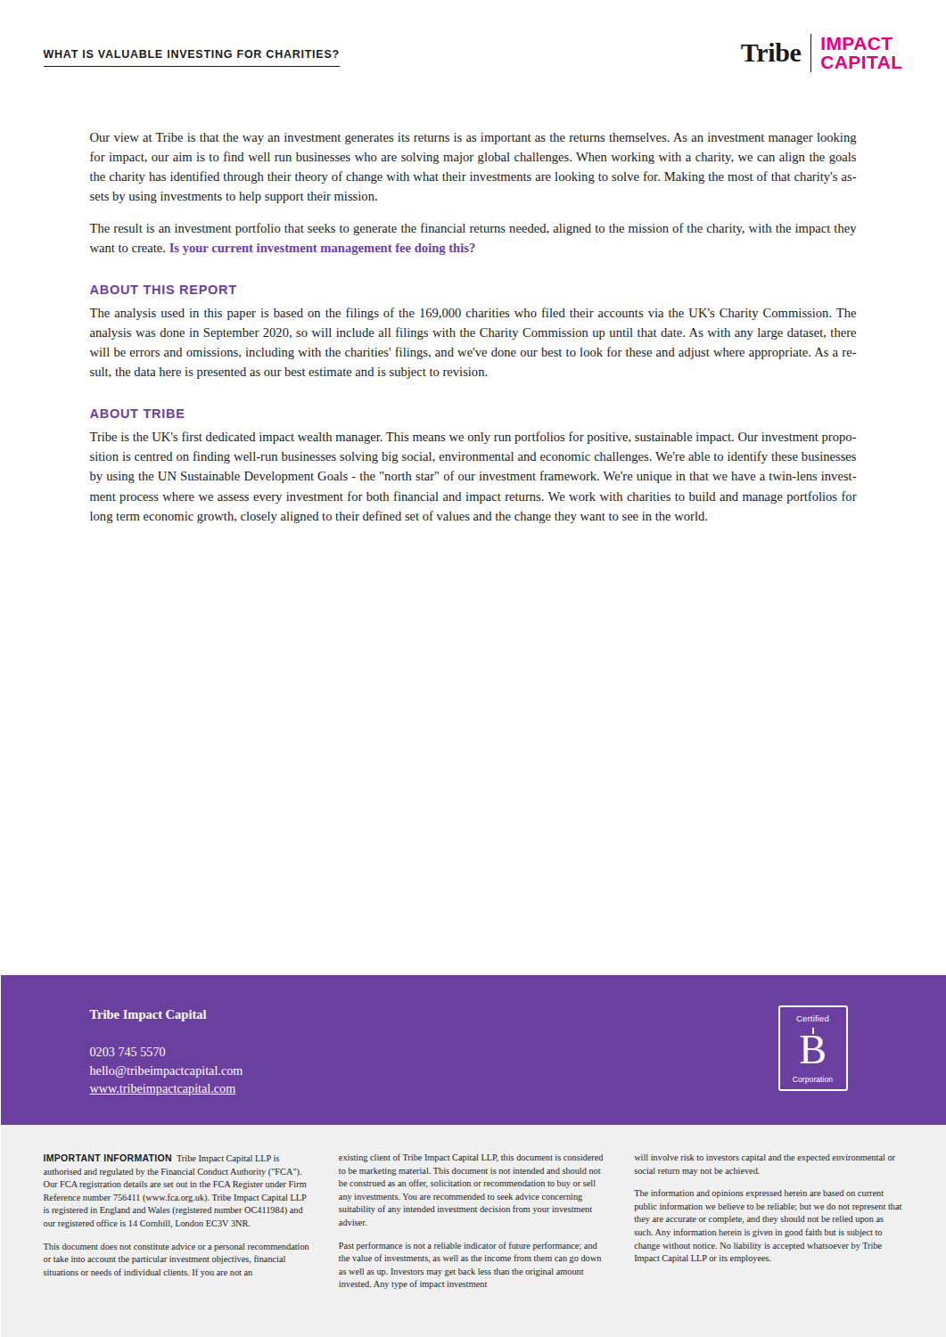What is valuable investing for charities?
Tribe
Impact
Capital
Our view at Tribe is that the way an investment generates its returns is as important as the returns themselves. As an investment manager looking for impact, our aim is to find well run businesses who are solving major global challenges. When working with a charity, we can align the goals the charity has identified through their theory of change with what their investments are looking to solve for. Making the most of that charity's assets by using investments to help support their mission.
The result is an investment portfolio that seeks to generate the financial returns needed, aligned to the mission of the charity, with the impact they want to create. Is your current investment management fee doing this?
About this report
The analysis used in this paper is based on the filings of the 169,000 charities who filed their accounts via the UK's Charity Commission. The analysis was done in September 2020, so will include all filings with the Charity Commission up until that date. As with any large dataset, there will be errors and omissions, including with the charities' filings, and we've done our best to look for these and adjust where appropriate. As a result, the data here is presented as our best estimate and is subject to revision.
About Tribe
Tribe is the UK's first dedicated impact wealth manager. This means we only run portfolios for positive, sustainable impact. Our investment proposition is centred on finding well-run businesses solving big social, environmental and economic challenges. We're able to identify these businesses by using the UN Sustainable Development Goals - the "north star" of our investment framework. We're unique in that we have a twin-lens investment process where we assess every investment for both financial and impact returns. We work with charities to build and manage portfolios for long term economic growth, closely aligned to their defined set of values and the change they want to see in the world.
Tribe Impact Capital
0203 745 5570
hello@tribeimpactcapital.com
www.tribeimpactcapital.com
Certified
B
Corporation
Important information Tribe Impact Capital LLP is authorised and regulated by the Financial Conduct Authority ("FCA"). Our FCA registration details are set out in the FCA Register under Firm Reference number 756411 (www.fca.org.uk). Tribe Impact Capital LLP is registered in England and Wales (registered number OC411984) and our registered office is 14 Cornhill, London EC3V 3NR.
This document does not constitute advice or a personal recommendation or take into account the particular investment objectives, financial situations or needs of individual clients. If you are not an
existing client of Tribe Impact Capital LLP, this document is considered to be marketing material. This document is not intended and should not be construed as an offer, solicitation or recommendation to buy or sell any investments. You are recommended to seek advice concerning suitability of any intended investment decision from your investment adviser.
Past performance is not a reliable indicator of future performance; and the value of investments, as well as the income from them can go down as well as up. Investors may get back less than the original amount invested. Any type of impact investment
will involve risk to investors capital and the expected environmental or social return may not be achieved.
The information and opinions expressed herein are based on current public information we believe to be reliable; but we do not represent that they are accurate or complete, and they should not be relied upon as such. Any information herein is given in good faith but is subject to change without notice. No liability is accepted whatsoever by Tribe Impact Capital LLP or its employees.